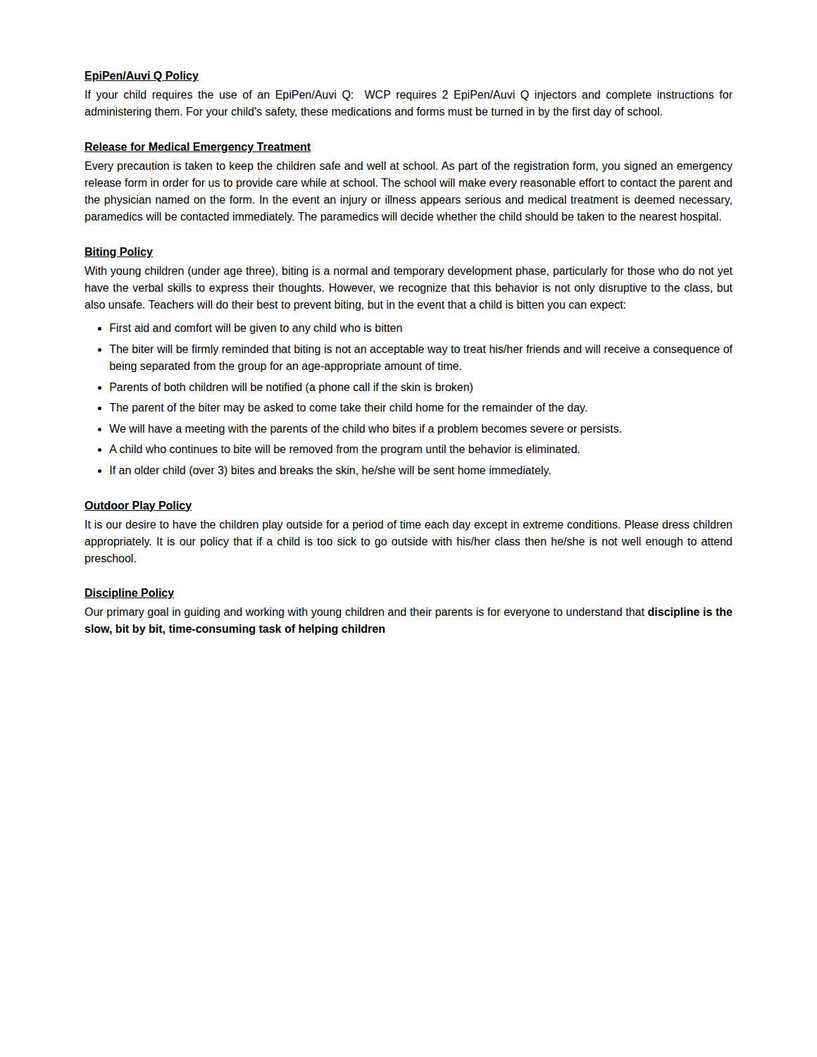EpiPen/Auvi Q Policy
If your child requires the use of an EpiPen/Auvi Q: WCP requires 2 EpiPen/Auvi Q injectors and complete instructions for administering them. For your child's safety, these medications and forms must be turned in by the first day of school.
Release for Medical Emergency Treatment
Every precaution is taken to keep the children safe and well at school. As part of the registration form, you signed an emergency release form in order for us to provide care while at school. The school will make every reasonable effort to contact the parent and the physician named on the form. In the event an injury or illness appears serious and medical treatment is deemed necessary, paramedics will be contacted immediately. The paramedics will decide whether the child should be taken to the nearest hospital.
Biting Policy
With young children (under age three), biting is a normal and temporary development phase, particularly for those who do not yet have the verbal skills to express their thoughts. However, we recognize that this behavior is not only disruptive to the class, but also unsafe. Teachers will do their best to prevent biting, but in the event that a child is bitten you can expect:
First aid and comfort will be given to any child who is bitten
The biter will be firmly reminded that biting is not an acceptable way to treat his/her friends and will receive a consequence of being separated from the group for an age-appropriate amount of time.
Parents of both children will be notified (a phone call if the skin is broken)
The parent of the biter may be asked to come take their child home for the remainder of the day.
We will have a meeting with the parents of the child who bites if a problem becomes severe or persists.
A child who continues to bite will be removed from the program until the behavior is eliminated.
If an older child (over 3) bites and breaks the skin, he/she will be sent home immediately.
Outdoor Play Policy
It is our desire to have the children play outside for a period of time each day except in extreme conditions. Please dress children appropriately. It is our policy that if a child is too sick to go outside with his/her class then he/she is not well enough to attend preschool.
Discipline Policy
Our primary goal in guiding and working with young children and their parents is for everyone to understand that discipline is the slow, bit by bit, time-consuming task of helping children